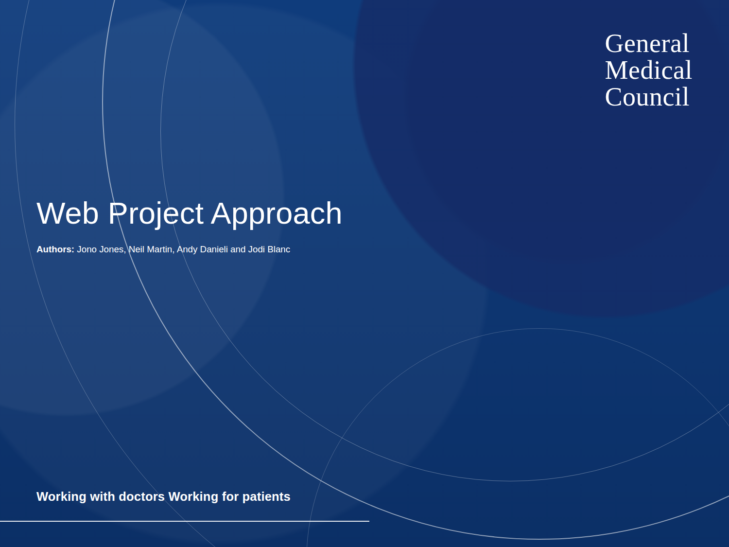General Medical Council
Web Project Approach
Authors: Jono Jones, Neil Martin, Andy Danieli and Jodi Blanc
Working with doctors Working for patients